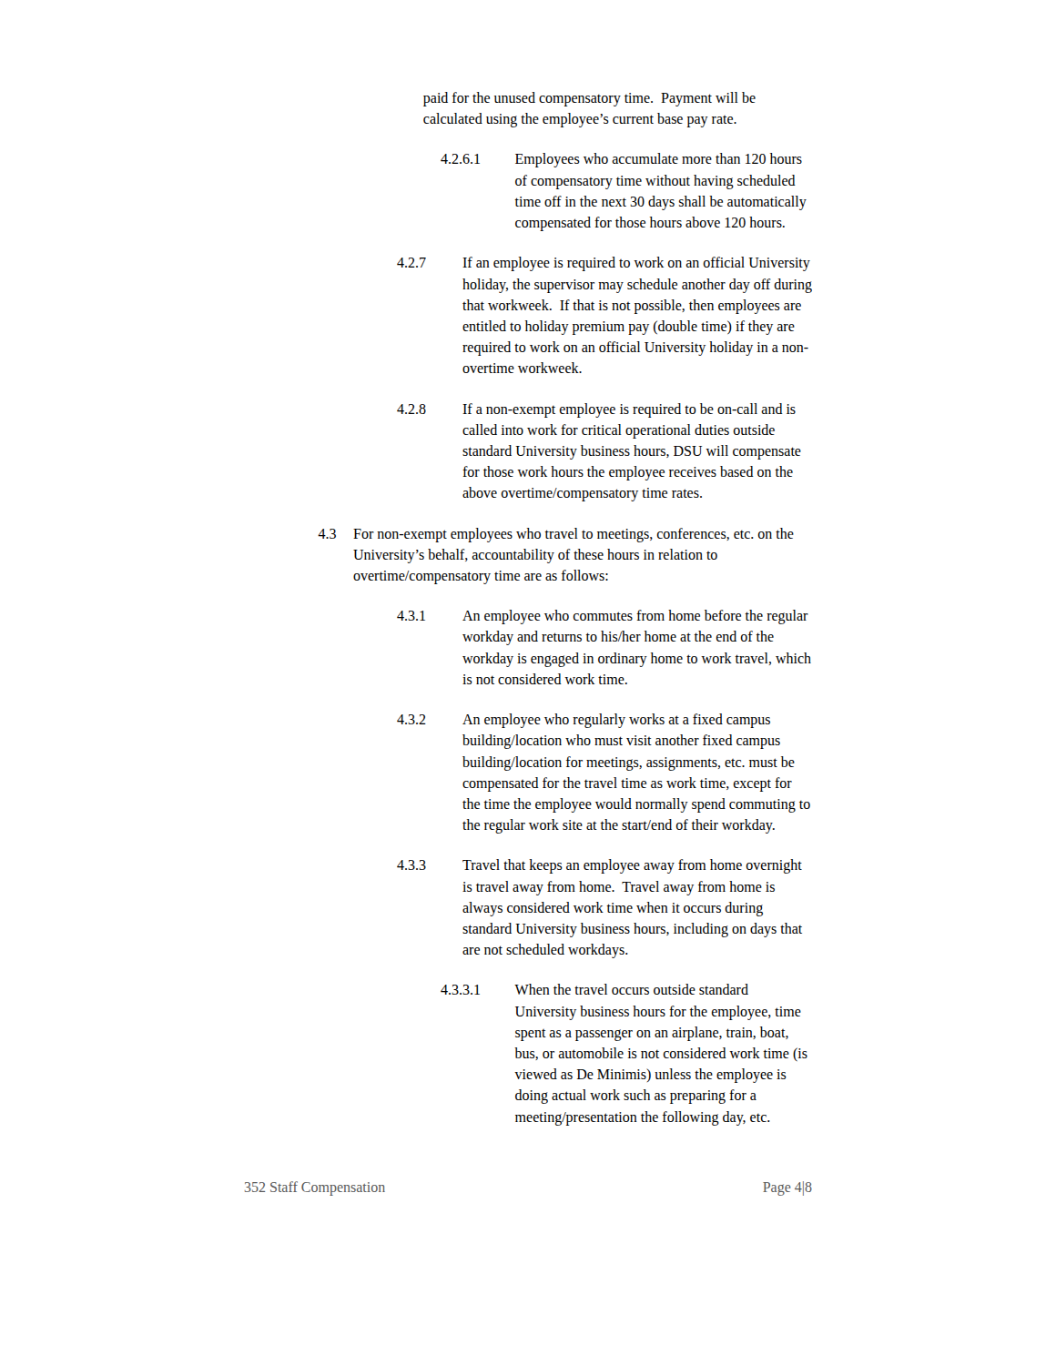paid for the unused compensatory time. Payment will be calculated using the employee’s current base pay rate.
4.2.6.1 Employees who accumulate more than 120 hours of compensatory time without having scheduled time off in the next 30 days shall be automatically compensated for those hours above 120 hours.
4.2.7 If an employee is required to work on an official University holiday, the supervisor may schedule another day off during that workweek. If that is not possible, then employees are entitled to holiday premium pay (double time) if they are required to work on an official University holiday in a non-overtime workweek.
4.2.8 If a non-exempt employee is required to be on-call and is called into work for critical operational duties outside standard University business hours, DSU will compensate for those work hours the employee receives based on the above overtime/compensatory time rates.
4.3 For non-exempt employees who travel to meetings, conferences, etc. on the University’s behalf, accountability of these hours in relation to overtime/compensatory time are as follows:
4.3.1 An employee who commutes from home before the regular workday and returns to his/her home at the end of the workday is engaged in ordinary home to work travel, which is not considered work time.
4.3.2 An employee who regularly works at a fixed campus building/location who must visit another fixed campus building/location for meetings, assignments, etc. must be compensated for the travel time as work time, except for the time the employee would normally spend commuting to the regular work site at the start/end of their workday.
4.3.3 Travel that keeps an employee away from home overnight is travel away from home. Travel away from home is always considered work time when it occurs during standard University business hours, including on days that are not scheduled workdays.
4.3.3.1 When the travel occurs outside standard University business hours for the employee, time spent as a passenger on an airplane, train, boat, bus, or automobile is not considered work time (is viewed as De Minimis) unless the employee is doing actual work such as preparing for a meeting/presentation the following day, etc.
352 Staff Compensation
Page 4|8